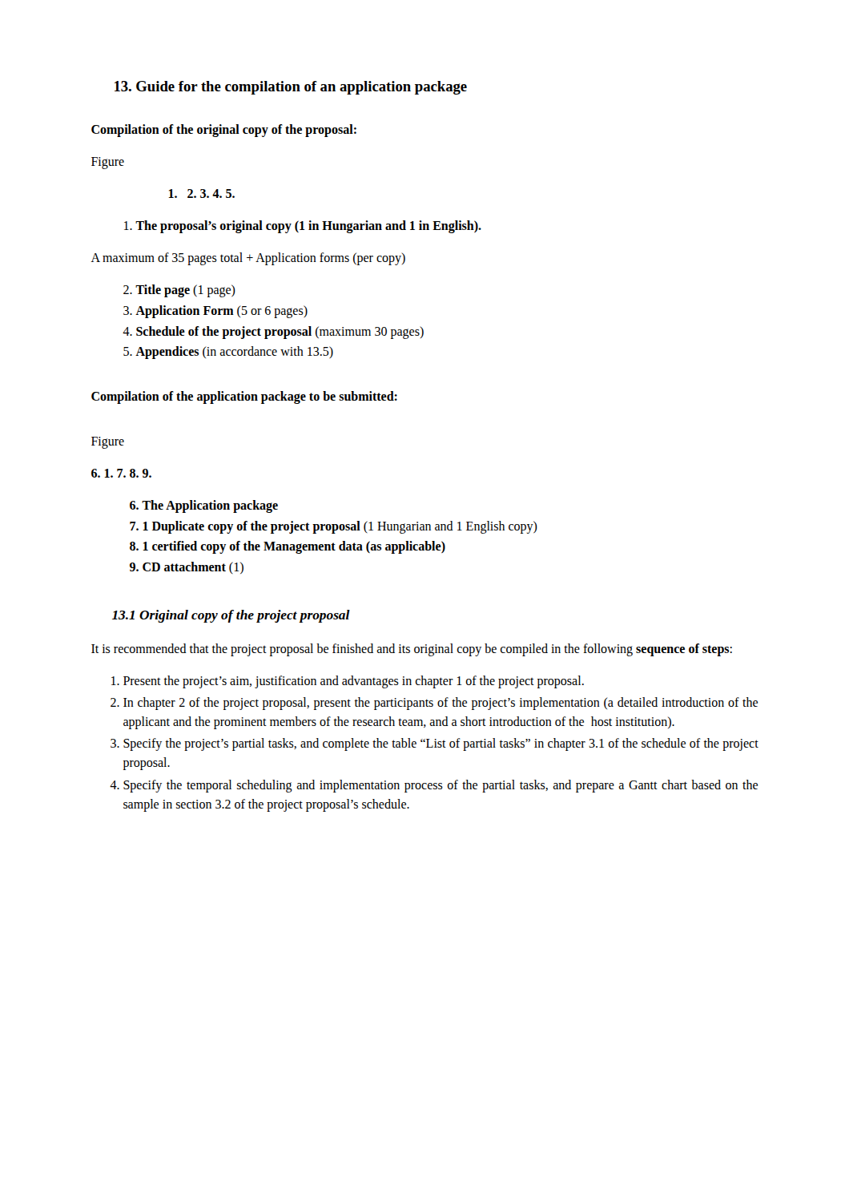13. Guide for the compilation of an application package
Compilation of the original copy of the proposal:
Figure
1. 2. 3. 4. 5.
The proposal’s original copy (1 in Hungarian and 1 in English).
A maximum of 35 pages total + Application forms (per copy)
Title page (1 page)
Application Form (5 or 6 pages)
Schedule of the project proposal (maximum 30 pages)
Appendices (in accordance with 13.5)
Compilation of the application package to be submitted:
Figure
6. 1. 7. 8. 9.
The Application package
1 Duplicate copy of the project proposal (1 Hungarian and 1 English copy)
1 certified copy of the Management data (as applicable)
CD attachment (1)
13.1 Original copy of the project proposal
It is recommended that the project proposal be finished and its original copy be compiled in the following sequence of steps:
Present the project’s aim, justification and advantages in chapter 1 of the project proposal.
In chapter 2 of the project proposal, present the participants of the project’s implementation (a detailed introduction of the applicant and the prominent members of the research team, and a short introduction of the host institution).
Specify the project’s partial tasks, and complete the table “List of partial tasks” in chapter 3.1 of the schedule of the project proposal.
Specify the temporal scheduling and implementation process of the partial tasks, and prepare a Gantt chart based on the sample in section 3.2 of the project proposal’s schedule.